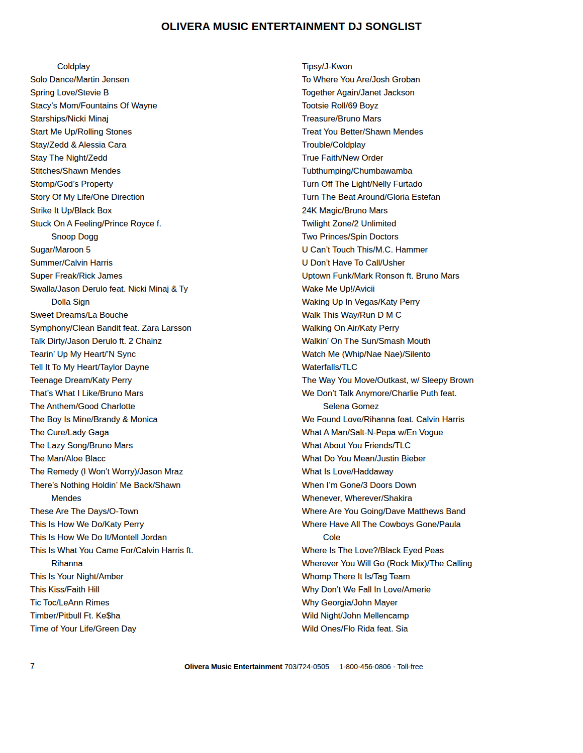OLIVERA MUSIC ENTERTAINMENT DJ SONGLIST
Coldplay
Solo Dance/Martin Jensen
Spring Love/Stevie B
Stacy’s Mom/Fountains Of Wayne
Starships/Nicki Minaj
Start Me Up/Rolling Stones
Stay/Zedd & Alessia Cara
Stay The Night/Zedd
Stitches/Shawn Mendes
Stomp/God’s Property
Story Of My Life/One Direction
Strike It Up/Black Box
Stuck On A Feeling/Prince Royce f.
Snoop Dogg
Sugar/Maroon 5
Summer/Calvin Harris
Super Freak/Rick James
Swalla/Jason Derulo feat. Nicki Minaj & Ty
Dolla Sign
Sweet Dreams/La Bouche
Symphony/Clean Bandit feat. Zara Larsson
Talk Dirty/Jason Derulo ft. 2 Chainz
Tearin’ Up My Heart/’N Sync
Tell It To My Heart/Taylor Dayne
Teenage Dream/Katy Perry
That’s What I Like/Bruno Mars
The Anthem/Good Charlotte
The Boy Is Mine/Brandy & Monica
The Cure/Lady Gaga
The Lazy Song/Bruno Mars
The Man/Aloe Blacc
The Remedy (I Won’t Worry)/Jason Mraz
There’s Nothing Holdin’ Me Back/Shawn
Mendes
These Are The Days/O-Town
This Is How We Do/Katy Perry
This Is How We Do It/Montell Jordan
This Is What You Came For/Calvin Harris ft.
Rihanna
This Is Your Night/Amber
This Kiss/Faith Hill
Tic Toc/LeAnn Rimes
Timber/Pitbull Ft. Ke$ha
Time of Your Life/Green Day
Tipsy/J-Kwon
To Where You Are/Josh Groban
Together Again/Janet Jackson
Tootsie Roll/69 Boyz
Treasure/Bruno Mars
Treat You Better/Shawn Mendes
Trouble/Coldplay
True Faith/New Order
Tubthumping/Chumbawamba
Turn Off The Light/Nelly Furtado
Turn The Beat Around/Gloria Estefan
24K Magic/Bruno Mars
Twilight Zone/2 Unlimited
Two Princes/Spin Doctors
U Can’t Touch This/M.C. Hammer
U Don’t Have To Call/Usher
Uptown Funk/Mark Ronson ft. Bruno Mars
Wake Me Up!/Avicii
Waking Up In Vegas/Katy Perry
Walk This Way/Run D M C
Walking On Air/Katy Perry
Walkin’ On The Sun/Smash Mouth
Watch Me (Whip/Nae Nae)/Silento
Waterfalls/TLC
The Way You Move/Outkast, w/ Sleepy Brown
We Don’t Talk Anymore/Charlie Puth feat.
Selena Gomez
We Found Love/Rihanna feat. Calvin Harris
What A Man/Salt-N-Pepa w/En Vogue
What About You Friends/TLC
What Do You Mean/Justin Bieber
What Is Love/Haddaway
When I’m Gone/3 Doors Down
Whenever, Wherever/Shakira
Where Are You Going/Dave Matthews Band
Where Have All The Cowboys Gone/Paula
Cole
Where Is The Love?/Black Eyed Peas
Wherever You Will Go (Rock Mix)/The Calling
Whomp There It Is/Tag Team
Why Don’t We Fall In Love/Amerie
Why Georgia/John Mayer
Wild Night/John Mellencamp
Wild Ones/Flo Rida feat. Sia
7 Olivera Music Entertainment 703/724-0505 1-800-456-0806 - Toll-free